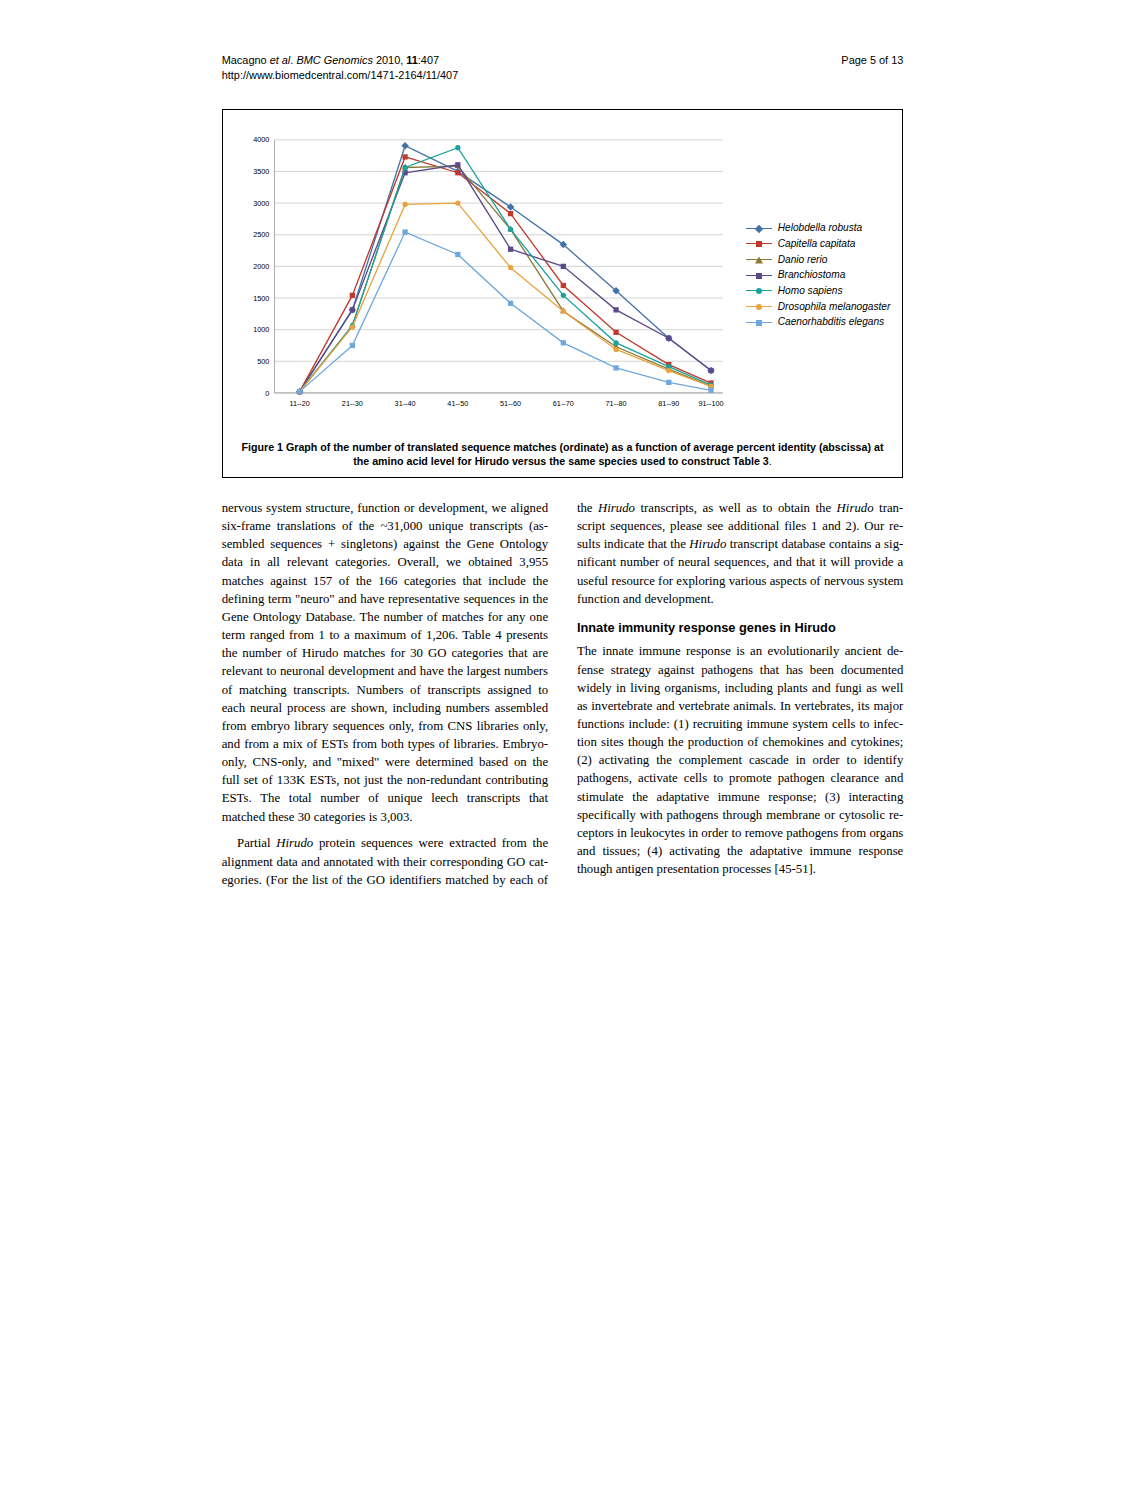Macagno et al. BMC Genomics 2010, 11:407
http://www.biomedcentral.com/1471-2164/11/407
Page 5 of 13
4000 3500 3000 2500 2000 1500 1000 500 0 11--20 21--30 31--40 41--50 51--60 61--70 71--80 81--90 91--100
Helobdella robusta
Capitella capitata
Danio rerio
Branchiostoma
Homo sapiens
Drosophila melanogaster
Caenorhabditis elegans
Figure 1 Graph of the number of translated sequence matches (ordinate) as a function of average percent identity (abscissa) at the amino acid level for Hirudo versus the same species used to construct Table 3.
nervous system structure, function or development, we aligned six-frame translations of the ~31,000 unique transcripts (assembled sequences + singletons) against the Gene Ontology data in all relevant categories. Overall, we obtained 3,955 matches against 157 of the 166 categories that include the defining term "neuro" and have representative sequences in the Gene Ontology Database. The number of matches for any one term ranged from 1 to a maximum of 1,206. Table 4 presents the number of Hirudo matches for 30 GO categories that are relevant to neuronal development and have the largest numbers of matching transcripts. Numbers of transcripts assigned to each neural process are shown, including numbers assembled from embryo library sequences only, from CNS libraries only, and from a mix of ESTs from both types of libraries. Embryo-only, CNS-only, and "mixed" were determined based on the full set of 133K ESTs, not just the non-redundant contributing ESTs. The total number of unique leech transcripts that matched these 30 categories is 3,003.
Partial Hirudo protein sequences were extracted from the alignment data and annotated with their corresponding GO categories. (For the list of the GO identifiers matched by each of the Hirudo transcripts, as well as to obtain the Hirudo transcript sequences, please see additional files 1 and 2). Our results indicate that the Hirudo transcript database contains a significant number of neural sequences, and that it will provide a useful resource for exploring various aspects of nervous system function and development.
Innate immunity response genes in Hirudo
The innate immune response is an evolutionarily ancient defense strategy against pathogens that has been documented widely in living organisms, including plants and fungi as well as invertebrate and vertebrate animals. In vertebrates, its major functions include: (1) recruiting immune system cells to infection sites though the production of chemokines and cytokines; (2) activating the complement cascade in order to identify pathogens, activate cells to promote pathogen clearance and stimulate the adaptative immune response; (3) interacting specifically with pathogens through membrane or cytosolic receptors in leukocytes in order to remove pathogens from organs and tissues; (4) activating the adaptative immune response though antigen presentation processes [45-51].